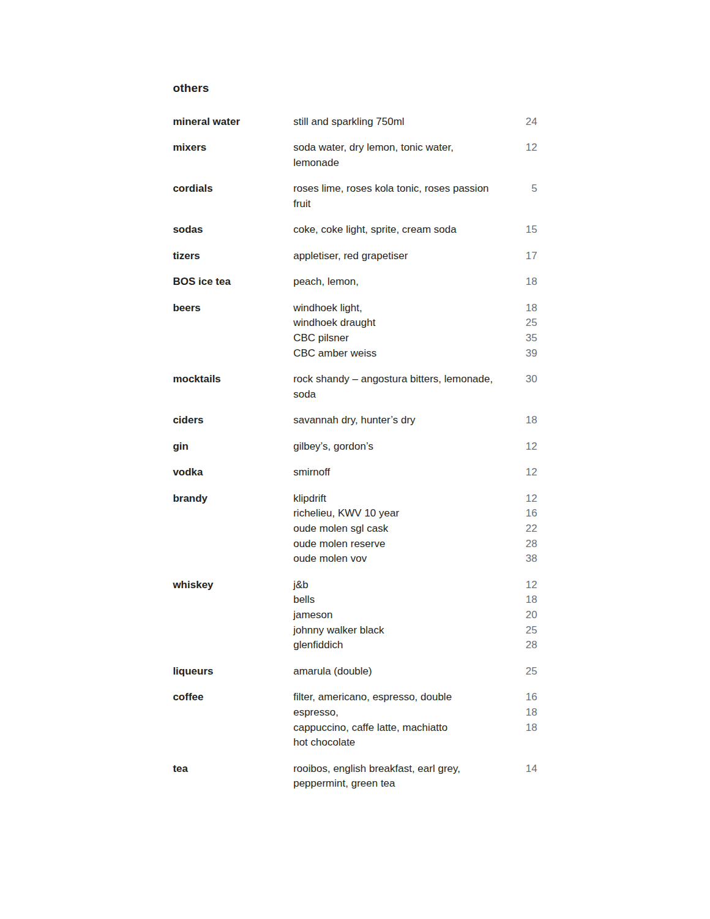others
| mineral water | still and sparkling 750ml | 24 |
| mixers | soda water, dry lemon, tonic water, lemonade | 12 |
| cordials | roses lime, roses kola tonic, roses passion fruit | 5 |
| sodas | coke, coke light, sprite, cream soda | 15 |
| tizers | appletiser, red grapetiser | 17 |
| BOS ice tea | peach, lemon, | 18 |
| beers | windhoek light, windhoek draught CBC pilsner CBC amber weiss | 18 25 35 39 |
| mocktails | rock shandy – angostura bitters, lemonade, soda | 30 |
| ciders | savannah dry, hunter’s dry | 18 |
| gin | gilbey’s, gordon’s | 12 |
| vodka | smirnoff | 12 |
| brandy | klipdrift richelieu, KWV 10 year oude molen sgl cask oude molen reserve oude molen vov | 12 16 22 28 38 |
| whiskey | j&b bells jameson johnny walker black glenfiddich | 12 18 20 25 28 |
| liqueurs | amarula (double) | 25 |
| coffee | filter, americano, espresso, double espresso, cappuccino, caffe latte, machiatto hot chocolate | 16 18 18 |
| tea | rooibos, english breakfast, earl grey, peppermint, green tea | 14 |